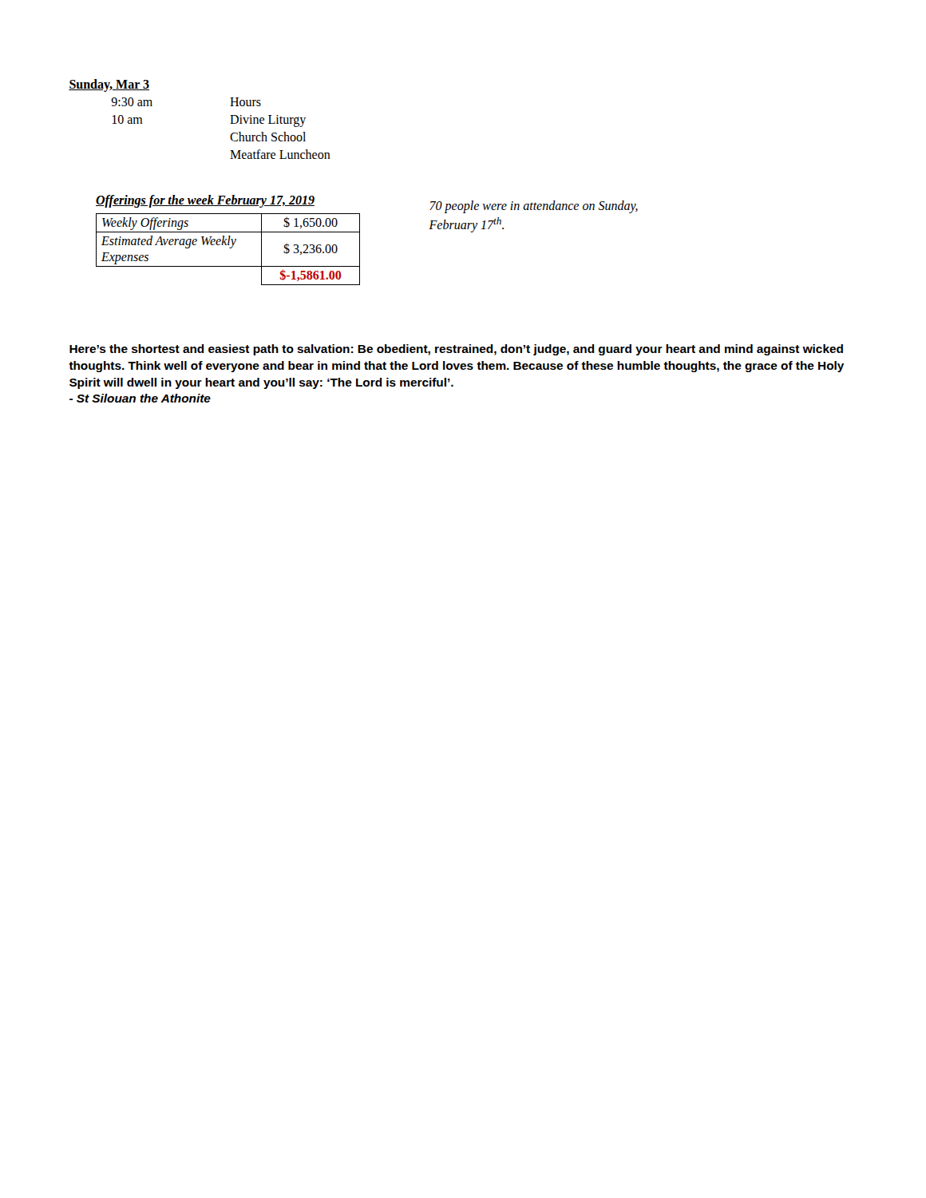Sunday, Mar 3
| 9:30 am | Hours |
| 10 am | Divine Liturgy |
| | Church School |
| | Meatfare Luncheon |
Offerings for the week February 17, 2019
| Weekly Offerings | $ 1,650.00 |
| Estimated Average Weekly Expenses | $ 3,236.00 |
| | $-1,5861.00 |
70 people were in attendance on Sunday, February 17th.
Here’s the shortest and easiest path to salvation: Be obedient, restrained, don’t judge, and guard your heart and mind against wicked thoughts. Think well of everyone and bear in mind that the Lord loves them. Because of these humble thoughts, the grace of the Holy Spirit will dwell in your heart and you’ll say: ‘The Lord is merciful’.
- St Silouan the Athonite